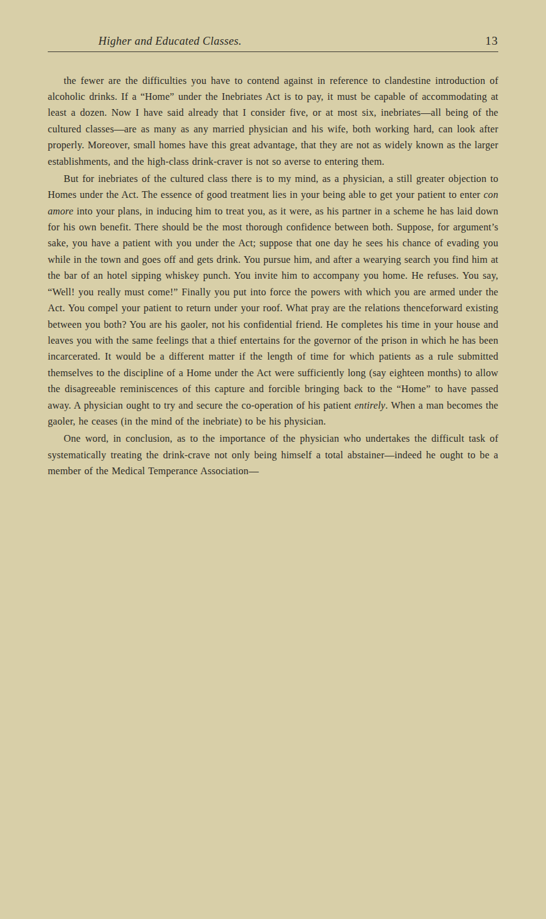Higher and Educated Classes. 13
the fewer are the difficulties you have to contend against in reference to clandestine introduction of alcoholic drinks. If a “Home” under the Inebriates Act is to pay, it must be capable of accommodating at least a dozen. Now I have said already that I consider five, or at most six, inebriates—all being of the cultured classes—are as many as any married physician and his wife, both working hard, can look after properly. Moreover, small homes have this great advantage, that they are not as widely known as the larger establishments, and the high-class drink-craver is not so averse to entering them.
But for inebriates of the cultured class there is to my mind, as a physician, a still greater objection to Homes under the Act. The essence of good treatment lies in your being able to get your patient to enter con amore into your plans, in inducing him to treat you, as it were, as his partner in a scheme he has laid down for his own benefit. There should be the most thorough confidence between both. Suppose, for argument’s sake, you have a patient with you under the Act; suppose that one day he sees his chance of evading you while in the town and goes off and gets drink. You pursue him, and after a wearying search you find him at the bar of an hotel sipping whiskey punch. You invite him to accompany you home. He refuses. You say, “Well! you really must come!” Finally you put into force the powers with which you are armed under the Act. You compel your patient to return under your roof. What pray are the relations thenceforward existing between you both? You are his gaoler, not his confidential friend. He completes his time in your house and leaves you with the same feelings that a thief entertains for the governor of the prison in which he has been incarcerated. It would be a different matter if the length of time for which patients as a rule submitted themselves to the discipline of a Home under the Act were sufficiently long (say eighteen months) to allow the disagreeable reminiscences of this capture and forcible bringing back to the “Home” to have passed away. A physician ought to try and secure the co-operation of his patient entirely. When a man becomes the gaoler, he ceases (in the mind of the inebriate) to be his physician.
One word, in conclusion, as to the importance of the physician who undertakes the difficult task of systematically treating the drink-crave not only being himself a total abstainer—indeed he ought to be a member of the Medical Temperance Association—